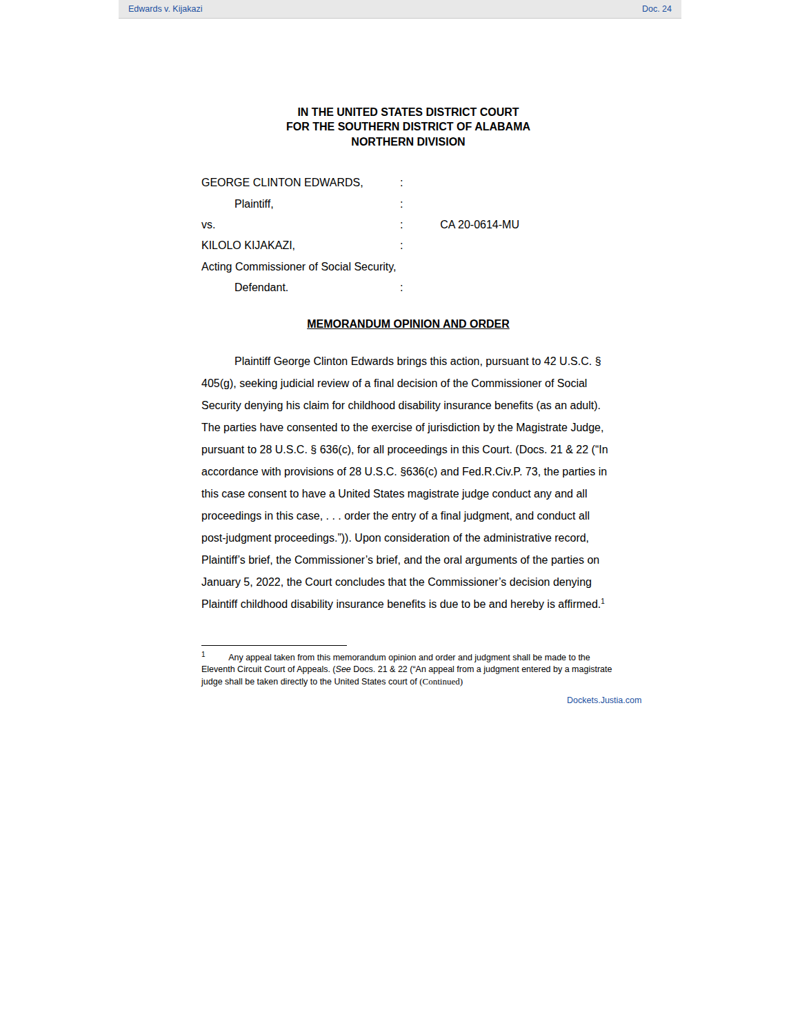Edwards v. Kijakazi
Doc. 24
IN THE UNITED STATES DISTRICT COURT
FOR THE SOUTHERN DISTRICT OF ALABAMA
NORTHERN DIVISION
| GEORGE CLINTON EDWARDS, | : | |
| Plaintiff, | : | |
| vs. | : | CA 20-0614-MU |
| KILOLO KIJAKAZI, Acting Commissioner of Social Security, | : | |
| Defendant. | : | |
MEMORANDUM OPINION AND ORDER
Plaintiff George Clinton Edwards brings this action, pursuant to 42 U.S.C. § 405(g), seeking judicial review of a final decision of the Commissioner of Social Security denying his claim for childhood disability insurance benefits (as an adult). The parties have consented to the exercise of jurisdiction by the Magistrate Judge, pursuant to 28 U.S.C. § 636(c), for all proceedings in this Court. (Docs. 21 & 22 (“In accordance with provisions of 28 U.S.C. §636(c) and Fed.R.Civ.P. 73, the parties in this case consent to have a United States magistrate judge conduct any and all proceedings in this case, . . . order the entry of a final judgment, and conduct all post-judgment proceedings.”)). Upon consideration of the administrative record, Plaintiff’s brief, the Commissioner’s brief, and the oral arguments of the parties on January 5, 2022, the Court concludes that the Commissioner’s decision denying Plaintiff childhood disability insurance benefits is due to be and hereby is affirmed.1
1 Any appeal taken from this memorandum opinion and order and judgment shall be made to the Eleventh Circuit Court of Appeals. (See Docs. 21 & 22 (“An appeal from a judgment entered by a magistrate judge shall be taken directly to the United States court of (Continued)
Dockets.Justia.com